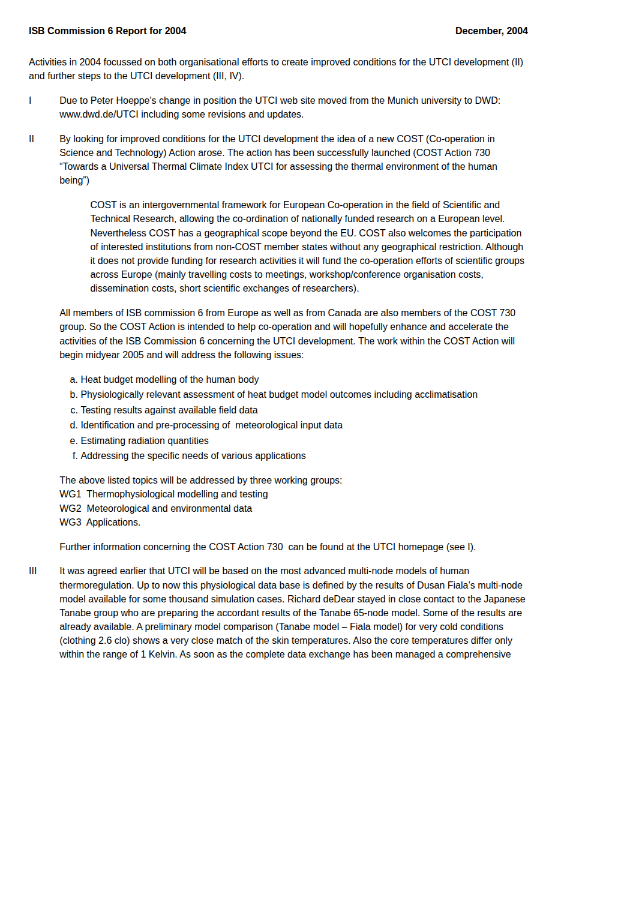ISB Commission 6 Report for 2004 December, 2004
Activities in 2004 focussed on both organisational efforts to create improved conditions for the UTCI development (II) and further steps to the UTCI development (III, IV).
I
Due to Peter Hoeppe's change in position the UTCI web site moved from the Munich university to DWD: www.dwd.de/UTCI including some revisions and updates.
II
By looking for improved conditions for the UTCI development the idea of a new COST (Co-operation in Science and Technology) Action arose. The action has been successfully launched (COST Action 730 “Towards a Universal Thermal Climate Index UTCI for assessing the thermal environment of the human being”)
COST is an intergovernmental framework for European Co-operation in the field of Scientific and Technical Research, allowing the co-ordination of nationally funded research on a European level. Nevertheless COST has a geographical scope beyond the EU. COST also welcomes the participation of interested institutions from non-COST member states without any geographical restriction. Although it does not provide funding for research activities it will fund the co-operation efforts of scientific groups across Europe (mainly travelling costs to meetings, workshop/conference organisation costs, dissemination costs, short scientific exchanges of researchers).
All members of ISB commission 6 from Europe as well as from Canada are also members of the COST 730 group. So the COST Action is intended to help co-operation and will hopefully enhance and accelerate the activities of the ISB Commission 6 concerning the UTCI development. The work within the COST Action will begin midyear 2005 and will address the following issues:
Heat budget modelling of the human body
Physiologically relevant assessment of heat budget model outcomes including acclimatisation
Testing results against available field data
Identification and pre-processing of meteorological input data
Estimating radiation quantities
Addressing the specific needs of various applications
The above listed topics will be addressed by three working groups:
WG1 Thermophysiological modelling and testing
WG2 Meteorological and environmental data
WG3 Applications.
Further information concerning the COST Action 730 can be found at the UTCI homepage (see I).
III
It was agreed earlier that UTCI will be based on the most advanced multi-node models of human thermoregulation. Up to now this physiological data base is defined by the results of Dusan Fiala’s multi-node model available for some thousand simulation cases. Richard deDear stayed in close contact to the Japanese Tanabe group who are preparing the accordant results of the Tanabe 65-node model. Some of the results are already available. A preliminary model comparison (Tanabe model – Fiala model) for very cold conditions (clothing 2.6 clo) shows a very close match of the skin temperatures. Also the core temperatures differ only within the range of 1 Kelvin. As soon as the complete data exchange has been managed a comprehensive